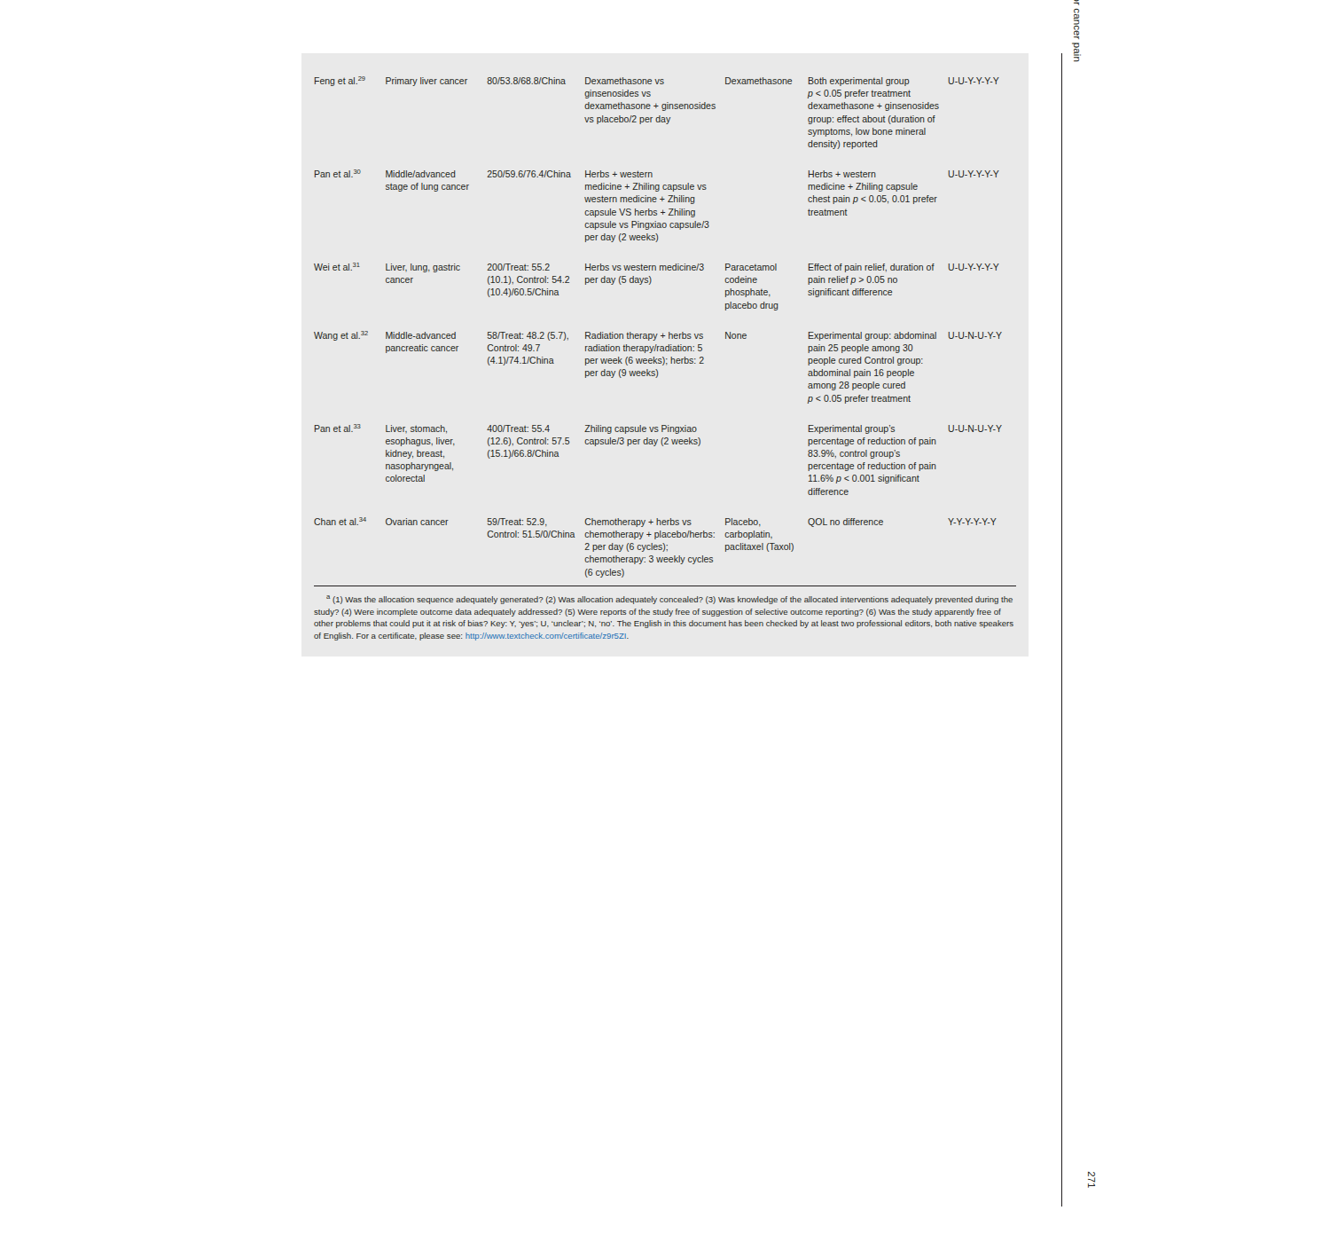Traditional herbal medicine for cancer pain
271
| Feng et al. 29 | Primary liver cancer | 80/53.8/68.8/China | Dexamethasone vs ginsenosides vs dexamethasone + ginsenosides vs placebo/2 per day | Dexamethasone | Both experimental group p < 0.05 prefer treatment dexamethasone + ginsenosides group: effect about (duration of symptoms, low bone mineral density) reported | U-U-Y-Y-Y-Y |
| Pan et al. 30 | Middle/advanced stage of lung cancer | 250/59.6/76.4/China | Herbs + western medicine + Zhiling capsule vs western medicine + Zhiling capsule VS herbs + Zhiling capsule vs Pingxiao capsule/3 per day (2 weeks) | | Herbs + western medicine + Zhiling capsule chest pain p < 0.05, 0.01 prefer treatment | U-U-Y-Y-Y-Y |
| Wei et al. 31 | Liver, lung, gastric cancer | 200/Treat: 55.2 (10.1), Control: 54.2 (10.4)/60.5/China | Herbs vs western medicine/3 per day (5 days) | Paracetamol codeine phosphate, placebo drug | Effect of pain relief, duration of pain relief p > 0.05 no significant difference | U-U-Y-Y-Y-Y |
| Wang et al. 32 | Middle-advanced pancreatic cancer | 58/Treat: 48.2 (5.7), Control: 49.7 (4.1)/74.1/China | Radiation therapy + herbs vs radiation therapy/radiation: 5 per week (6 weeks); herbs: 2 per day (9 weeks) | None | Experimental group: abdominal pain 25 people among 30 people cured Control group: abdominal pain 16 people among 28 people cured p < 0.05 prefer treatment | U-U-N-U-Y-Y |
| Pan et al. 33 | Liver, stomach, esophagus, liver, kidney, breast, nasopharyngeal, colorectal | 400/Treat: 55.4 (12.6), Control: 57.5 (15.1)/66.8/China | Zhiling capsule vs Pingxiao capsule/3 per day (2 weeks) | | Experimental group’s percentage of reduction of pain 83.9%, control group’s percentage of reduction of pain 11.6% p < 0.001 significant difference | U-U-N-U-Y-Y |
| Chan et al. 34 | Ovarian cancer | 59/Treat: 52.9, Control: 51.5/0/China | Chemotherapy + herbs vs chemotherapy + placebo/herbs: 2 per day (6 cycles); chemotherapy: 3 weekly cycles (6 cycles) | Placebo, carboplatin, paclitaxel (Taxol) | QOL no difference | Y-Y-Y-Y-Y-Y |
a (1) Was the allocation sequence adequately generated? (2) Was allocation adequately concealed? (3) Was knowledge of the allocated interventions adequately prevented during the study? (4) Were incomplete outcome data adequately addressed? (5) Were reports of the study free of suggestion of selective outcome reporting? (6) Was the study apparently free of other problems that could put it at risk of bias? Key: Y, ‘yes’; U, ‘unclear’; N, ‘no’. The English in this document has been checked by at least two professional editors, both native speakers of English. For a certificate, please see: http://www.textcheck.com/certificate/z9r5ZI.